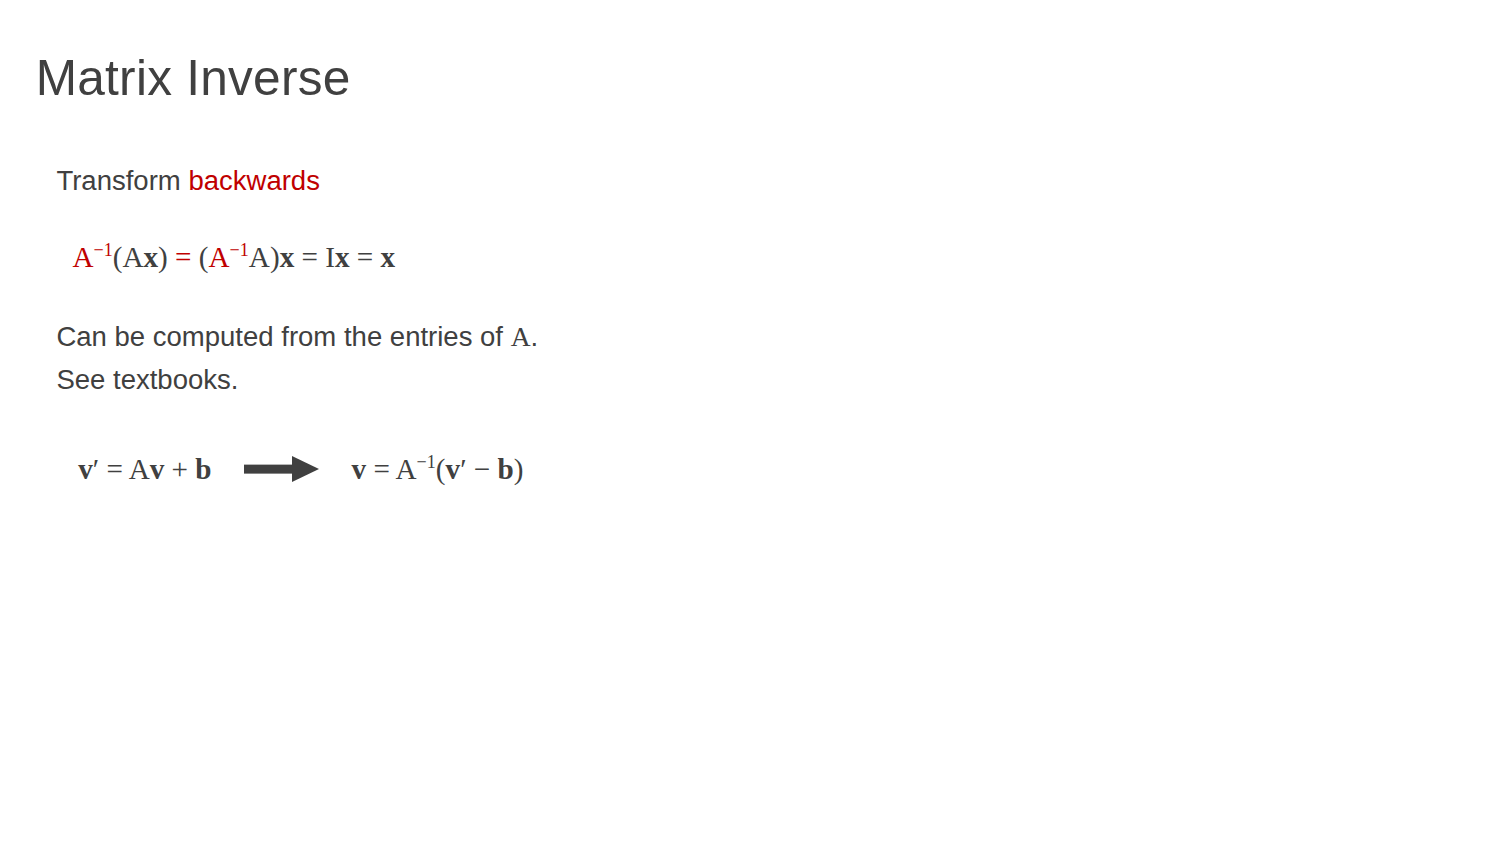Matrix Inverse
Transform backwards
A−1(Ax) = (A−1 A)x = Ix = x
Can be computed from the entries of A.
See textbooks.
v′ = Av + b v = A−1(v′ − b)